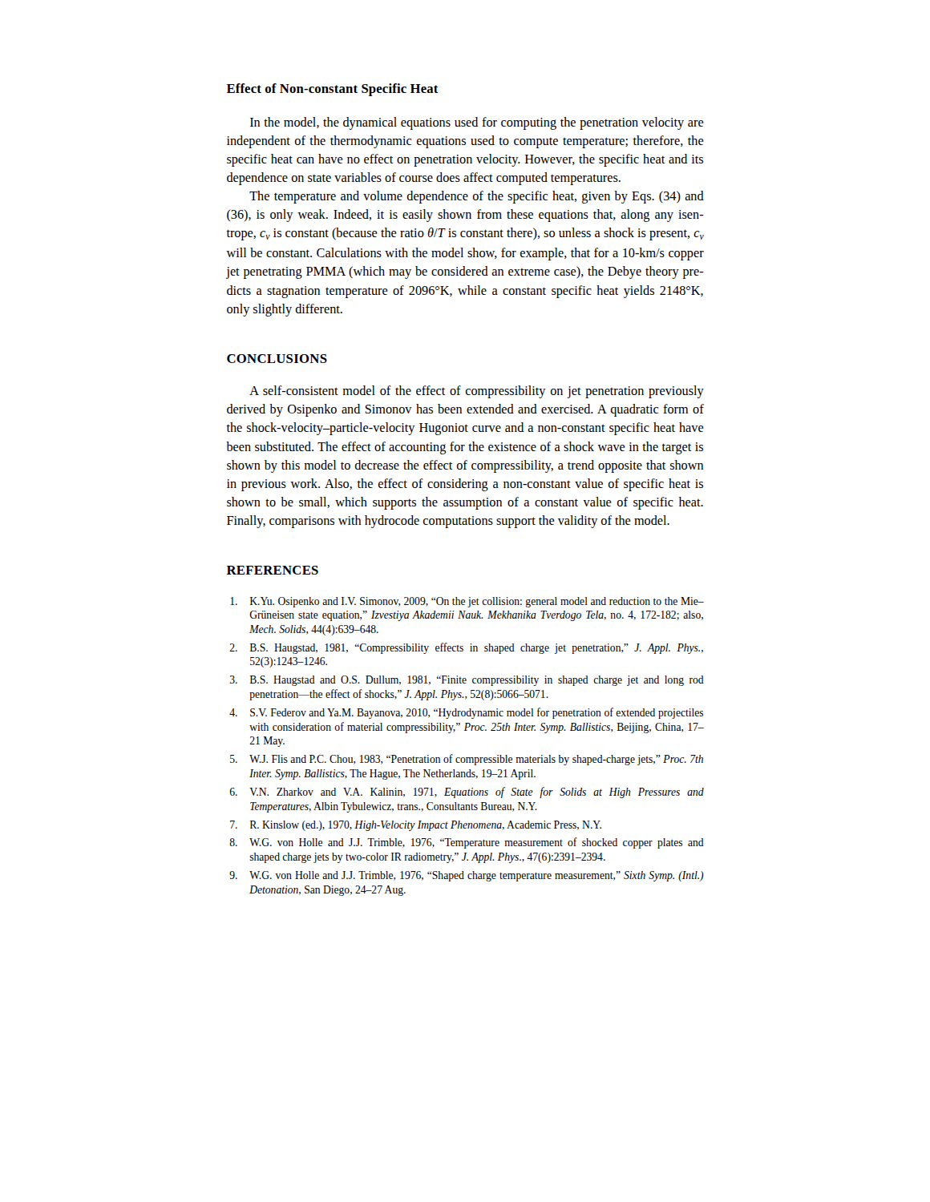Effect of Non-constant Specific Heat
In the model, the dynamical equations used for computing the penetration velocity are independent of the thermodynamic equations used to compute temperature; therefore, the specific heat can have no effect on penetration velocity. However, the specific heat and its dependence on state variables of course does affect computed temperatures.
The temperature and volume dependence of the specific heat, given by Eqs. (34) and (36), is only weak. Indeed, it is easily shown from these equations that, along any isentrope, cv is constant (because the ratio θ/T is constant there), so unless a shock is present, cv will be constant. Calculations with the model show, for example, that for a 10-km/s copper jet penetrating PMMA (which may be considered an extreme case), the Debye theory predicts a stagnation temperature of 2096°K, while a constant specific heat yields 2148°K, only slightly different.
CONCLUSIONS
A self-consistent model of the effect of compressibility on jet penetration previously derived by Osipenko and Simonov has been extended and exercised. A quadratic form of the shock-velocity–particle-velocity Hugoniot curve and a non-constant specific heat have been substituted. The effect of accounting for the existence of a shock wave in the target is shown by this model to decrease the effect of compressibility, a trend opposite that shown in previous work. Also, the effect of considering a non-constant value of specific heat is shown to be small, which supports the assumption of a constant value of specific heat. Finally, comparisons with hydrocode computations support the validity of the model.
REFERENCES
K.Yu. Osipenko and I.V. Simonov, 2009, “On the jet collision: general model and reduction to the Mie–Grüneisen state equation,” Izvestiya Akademii Nauk. Mekhanika Tverdogo Tela, no. 4, 172-182; also, Mech. Solids, 44(4):639–648.
B.S. Haugstad, 1981, “Compressibility effects in shaped charge jet penetration,” J. Appl. Phys., 52(3):1243–1246.
B.S. Haugstad and O.S. Dullum, 1981, “Finite compressibility in shaped charge jet and long rod penetration—the effect of shocks,” J. Appl. Phys., 52(8):5066–5071.
S.V. Federov and Ya.M. Bayanova, 2010, “Hydrodynamic model for penetration of extended projectiles with consideration of material compressibility,” Proc. 25th Inter. Symp. Ballistics, Beijing, China, 17–21 May.
W.J. Flis and P.C. Chou, 1983, “Penetration of compressible materials by shaped-charge jets,” Proc. 7th Inter. Symp. Ballistics, The Hague, The Netherlands, 19–21 April.
V.N. Zharkov and V.A. Kalinin, 1971, Equations of State for Solids at High Pressures and Temperatures, Albin Tybulewicz, trans., Consultants Bureau, N.Y.
R. Kinslow (ed.), 1970, High-Velocity Impact Phenomena, Academic Press, N.Y.
W.G. von Holle and J.J. Trimble, 1976, “Temperature measurement of shocked copper plates and shaped charge jets by two-color IR radiometry,” J. Appl. Phys., 47(6):2391–2394.
W.G. von Holle and J.J. Trimble, 1976, “Shaped charge temperature measurement,” Sixth Symp. (Intl.) Detonation, San Diego, 24–27 Aug.